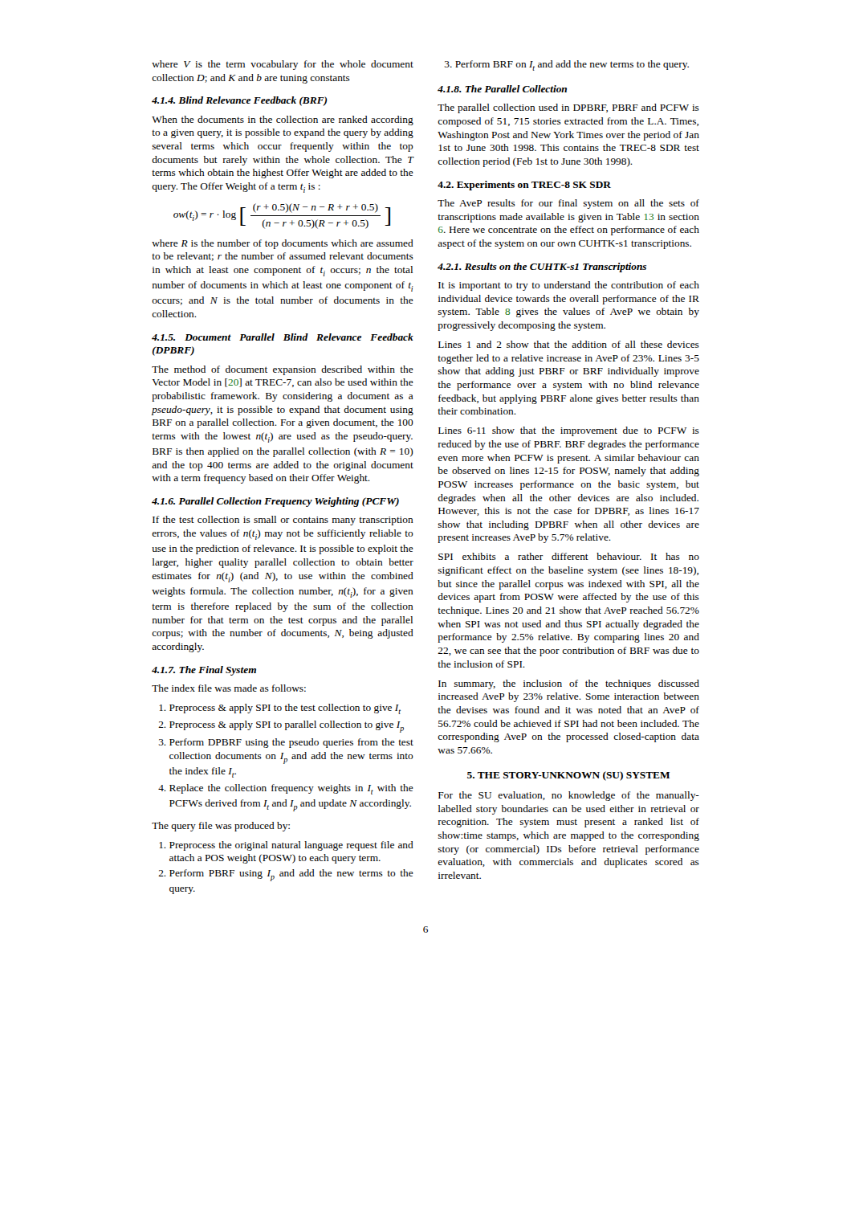where V is the term vocabulary for the whole document collection D; and K and b are tuning constants
4.1.4. Blind Relevance Feedback (BRF)
When the documents in the collection are ranked according to a given query, it is possible to expand the query by adding several terms which occur frequently within the top documents but rarely within the whole collection. The T terms which obtain the highest Offer Weight are added to the query. The Offer Weight of a term ti is :
ow(ti) = r · log [ (r + 0.5)(N − n − R + r + 0.5) (n − r + 0.5)(R − r + 0.5) ]
where R is the number of top documents which are assumed to be relevant; r the number of assumed relevant documents in which at least one component of ti occurs; n the total number of documents in which at least one component of ti occurs; and N is the total number of documents in the collection.
4.1.5. Document Parallel Blind Relevance Feedback (DPBRF)
The method of document expansion described within the Vector Model in [20] at TREC-7, can also be used within the probabilistic framework. By considering a document as a pseudo-query, it is possible to expand that document using BRF on a parallel collection. For a given document, the 100 terms with the lowest n(ti) are used as the pseudo-query. BRF is then applied on the parallel collection (with R = 10) and the top 400 terms are added to the original document with a term frequency based on their Offer Weight.
4.1.6. Parallel Collection Frequency Weighting (PCFW)
If the test collection is small or contains many transcription errors, the values of n(ti) may not be sufficiently reliable to use in the prediction of relevance. It is possible to exploit the larger, higher quality parallel collection to obtain better estimates for n(ti) (and N), to use within the combined weights formula. The collection number, n(ti), for a given term is therefore replaced by the sum of the collection number for that term on the test corpus and the parallel corpus; with the number of documents, N, being adjusted accordingly.
4.1.7. The Final System
The index file was made as follows:
Preprocess & apply SPI to the test collection to give It
Preprocess & apply SPI to parallel collection to give Ip
Perform DPBRF using the pseudo queries from the test collection documents on Ip and add the new terms into the index file It.
Replace the collection frequency weights in It with the PCFWs derived from It and Ip and update N accordingly.
The query file was produced by:
Preprocess the original natural language request file and attach a POS weight (POSW) to each query term.
Perform PBRF using Ip and add the new terms to the query.
Perform BRF on It and add the new terms to the query.
4.1.8. The Parallel Collection
The parallel collection used in DPBRF, PBRF and PCFW is composed of 51, 715 stories extracted from the L.A. Times, Washington Post and New York Times over the period of Jan 1st to June 30th 1998. This contains the TREC-8 SDR test collection period (Feb 1st to June 30th 1998).
4.2. Experiments on TREC-8 SK SDR
The AveP results for our final system on all the sets of transcriptions made available is given in Table 13 in section 6. Here we concentrate on the effect on performance of each aspect of the system on our own CUHTK-s1 transcriptions.
4.2.1. Results on the CUHTK-s1 Transcriptions
It is important to try to understand the contribution of each individual device towards the overall performance of the IR system. Table 8 gives the values of AveP we obtain by progressively decomposing the system.
Lines 1 and 2 show that the addition of all these devices together led to a relative increase in AveP of 23%. Lines 3-5 show that adding just PBRF or BRF individually improve the performance over a system with no blind relevance feedback, but applying PBRF alone gives better results than their combination.
Lines 6-11 show that the improvement due to PCFW is reduced by the use of PBRF. BRF degrades the performance even more when PCFW is present. A similar behaviour can be observed on lines 12-15 for POSW, namely that adding POSW increases performance on the basic system, but degrades when all the other devices are also included. However, this is not the case for DPBRF, as lines 16-17 show that including DPBRF when all other devices are present increases AveP by 5.7% relative.
SPI exhibits a rather different behaviour. It has no significant effect on the baseline system (see lines 18-19), but since the parallel corpus was indexed with SPI, all the devices apart from POSW were affected by the use of this technique. Lines 20 and 21 show that AveP reached 56.72% when SPI was not used and thus SPI actually degraded the performance by 2.5% relative. By comparing lines 20 and 22, we can see that the poor contribution of BRF was due to the inclusion of SPI.
In summary, the inclusion of the techniques discussed increased AveP by 23% relative. Some interaction between the devises was found and it was noted that an AveP of 56.72% could be achieved if SPI had not been included. The corresponding AveP on the processed closed-caption data was 57.66%.
5. THE STORY-UNKNOWN (SU) SYSTEM
For the SU evaluation, no knowledge of the manually-labelled story boundaries can be used either in retrieval or recognition. The system must present a ranked list of show:time stamps, which are mapped to the corresponding story (or commercial) IDs before retrieval performance evaluation, with commercials and duplicates scored as irrelevant.
6